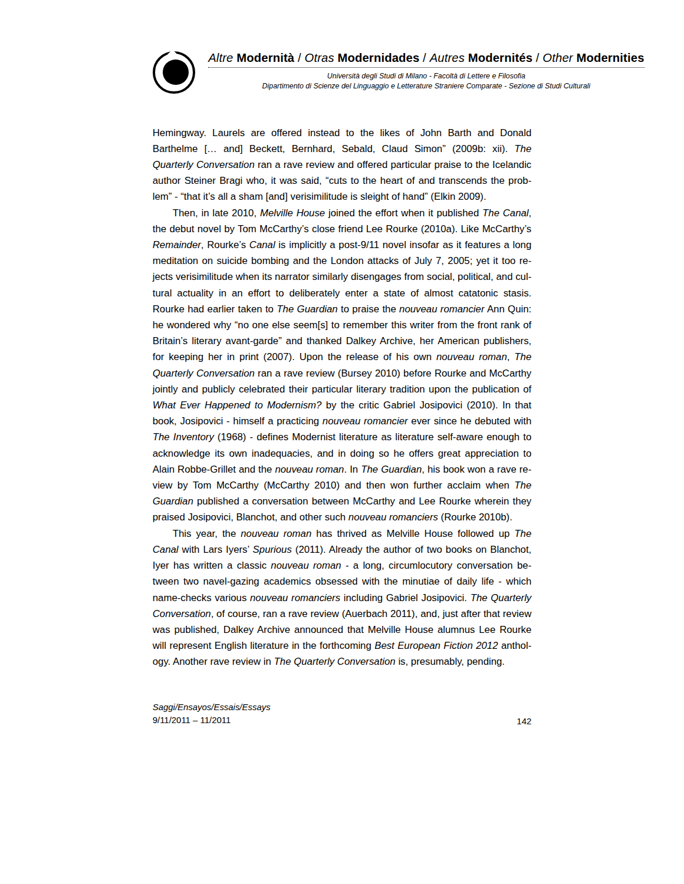Altre Modernità / Otras Modernidades / Autres Modernités / Other Modernities
Università degli Studi di Milano - Facoltà di Lettere e Filosofia
Dipartimento di Scienze del Linguaggio e Letterature Straniere Comparate - Sezione di Studi Culturali
Hemingway. Laurels are offered instead to the likes of John Barth and Donald Barthelme [… and] Beckett, Bernhard, Sebald, Claud Simon” (2009b: xii). The Quarterly Conversation ran a rave review and offered particular praise to the Icelandic author Steiner Bragi who, it was said, “cuts to the heart of and transcends the problem” - “that it’s all a sham [and] verisimilitude is sleight of hand” (Elkin 2009).
Then, in late 2010, Melville House joined the effort when it published The Canal, the debut novel by Tom McCarthy’s close friend Lee Rourke (2010a). Like McCarthy’s Remainder, Rourke’s Canal is implicitly a post-9/11 novel insofar as it features a long meditation on suicide bombing and the London attacks of July 7, 2005; yet it too rejects verisimilitude when its narrator similarly disengages from social, political, and cultural actuality in an effort to deliberately enter a state of almost catatonic stasis. Rourke had earlier taken to The Guardian to praise the nouveau romancier Ann Quin: he wondered why “no one else seem[s] to remember this writer from the front rank of Britain’s literary avant-garde” and thanked Dalkey Archive, her American publishers, for keeping her in print (2007). Upon the release of his own nouveau roman, The Quarterly Conversation ran a rave review (Bursey 2010) before Rourke and McCarthy jointly and publicly celebrated their particular literary tradition upon the publication of What Ever Happened to Modernism? by the critic Gabriel Josipovici (2010). In that book, Josipovici - himself a practicing nouveau romancier ever since he debuted with The Inventory (1968) - defines Modernist literature as literature self-aware enough to acknowledge its own inadequacies, and in doing so he offers great appreciation to Alain Robbe-Grillet and the nouveau roman. In The Guardian, his book won a rave review by Tom McCarthy (McCarthy 2010) and then won further acclaim when The Guardian published a conversation between McCarthy and Lee Rourke wherein they praised Josipovici, Blanchot, and other such nouveau romanciers (Rourke 2010b).
This year, the nouveau roman has thrived as Melville House followed up The Canal with Lars Iyers’ Spurious (2011). Already the author of two books on Blanchot, Iyer has written a classic nouveau roman - a long, circumlocutory conversation between two navel-gazing academics obsessed with the minutiae of daily life - which name-checks various nouveau romanciers including Gabriel Josipovici. The Quarterly Conversation, of course, ran a rave review (Auerbach 2011), and, just after that review was published, Dalkey Archive announced that Melville House alumnus Lee Rourke will represent English literature in the forthcoming Best European Fiction 2012 anthology. Another rave review in The Quarterly Conversation is, presumably, pending.
Saggi/Ensayos/Essais/Essays
9/11/2011 – 11/2011
142